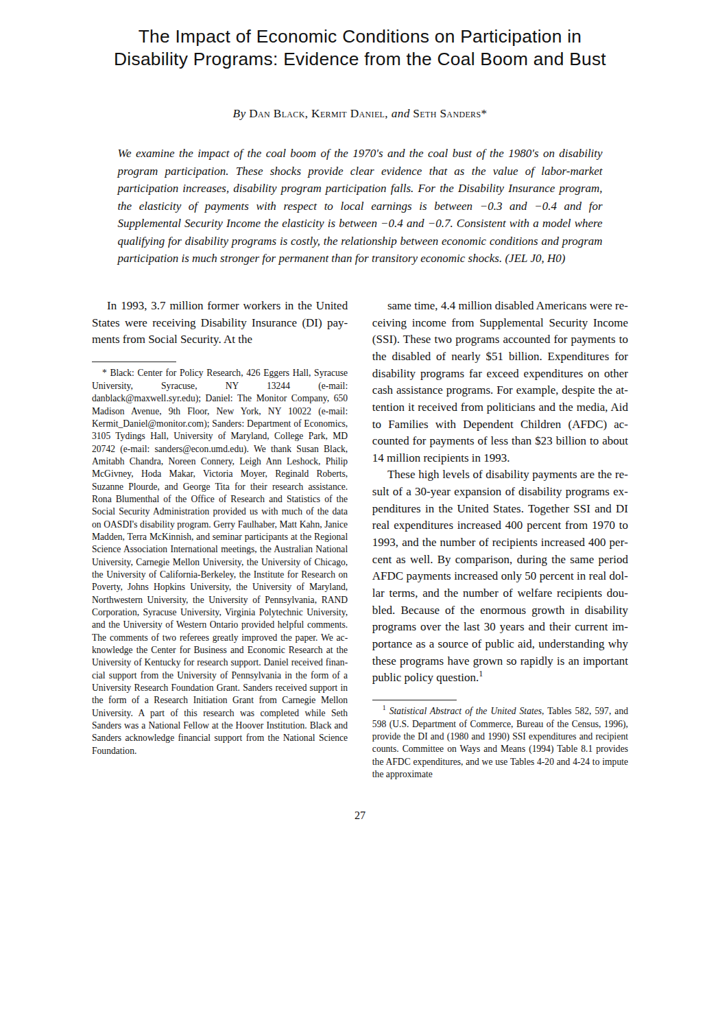The Impact of Economic Conditions on Participation in
Disability Programs: Evidence from the Coal Boom and Bust
By Dan Black, Kermit Daniel, and Seth Sanders*
We examine the impact of the coal boom of the 1970's and the coal bust of the 1980's on disability program participation. These shocks provide clear evidence that as the value of labor-market participation increases, disability program participation falls. For the Disability Insurance program, the elasticity of payments with respect to local earnings is between −0.3 and −0.4 and for Supplemental Security Income the elasticity is between −0.4 and −0.7. Consistent with a model where qualifying for disability programs is costly, the relationship between economic conditions and program participation is much stronger for permanent than for transitory economic shocks. (JEL J0, H0)
In 1993, 3.7 million former workers in the United States were receiving Disability Insurance (DI) payments from Social Security. At the
* Black: Center for Policy Research, 426 Eggers Hall, Syracuse University, Syracuse, NY 13244 (e-mail: danblack@maxwell.syr.edu); Daniel: The Monitor Company, 650 Madison Avenue, 9th Floor, New York, NY 10022 (e-mail: Kermit_Daniel@monitor.com); Sanders: Department of Economics, 3105 Tydings Hall, University of Maryland, College Park, MD 20742 (e-mail: sanders@econ.umd.edu). We thank Susan Black, Amitabh Chandra, Noreen Connery, Leigh Ann Leshock, Philip McGivney, Hoda Makar, Victoria Moyer, Reginald Roberts, Suzanne Plourde, and George Tita for their research assistance. Rona Blumenthal of the Office of Research and Statistics of the Social Security Administration provided us with much of the data on OASDI's disability program. Gerry Faulhaber, Matt Kahn, Janice Madden, Terra McKinnish, and seminar participants at the Regional Science Association International meetings, the Australian National University, Carnegie Mellon University, the University of Chicago, the University of California-Berkeley, the Institute for Research on Poverty, Johns Hopkins University, the University of Maryland, Northwestern University, the University of Pennsylvania, RAND Corporation, Syracuse University, Virginia Polytechnic University, and the University of Western Ontario provided helpful comments. The comments of two referees greatly improved the paper. We acknowledge the Center for Business and Economic Research at the University of Kentucky for research support. Daniel received financial support from the University of Pennsylvania in the form of a University Research Foundation Grant. Sanders received support in the form of a Research Initiation Grant from Carnegie Mellon University. A part of this research was completed while Seth Sanders was a National Fellow at the Hoover Institution. Black and Sanders acknowledge financial support from the National Science Foundation.
same time, 4.4 million disabled Americans were receiving income from Supplemental Security Income (SSI). These two programs accounted for payments to the disabled of nearly $51 billion. Expenditures for disability programs far exceed expenditures on other cash assistance programs. For example, despite the attention it received from politicians and the media, Aid to Families with Dependent Children (AFDC) accounted for payments of less than $23 billion to about 14 million recipients in 1993.
These high levels of disability payments are the result of a 30-year expansion of disability programs expenditures in the United States. Together SSI and DI real expenditures increased 400 percent from 1970 to 1993, and the number of recipients increased 400 percent as well. By comparison, during the same period AFDC payments increased only 50 percent in real dollar terms, and the number of welfare recipients doubled. Because of the enormous growth in disability programs over the last 30 years and their current importance as a source of public aid, understanding why these programs have grown so rapidly is an important public policy question.1
1 Statistical Abstract of the United States, Tables 582, 597, and 598 (U.S. Department of Commerce, Bureau of the Census, 1996), provide the DI and (1980 and 1990) SSI expenditures and recipient counts. Committee on Ways and Means (1994) Table 8.1 provides the AFDC expenditures, and we use Tables 4-20 and 4-24 to impute the approximate
27